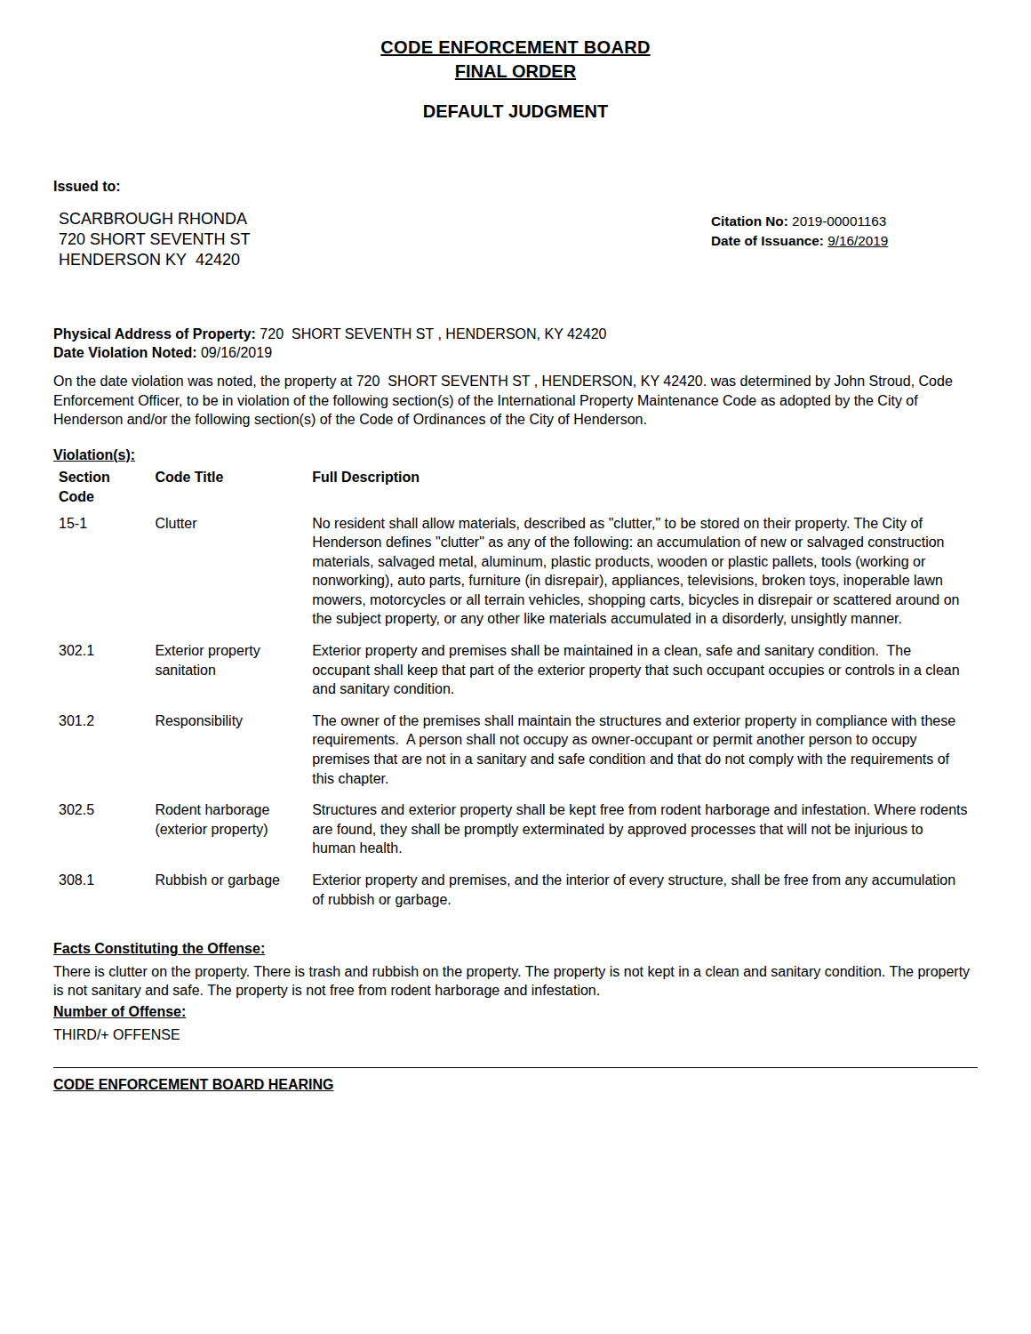CODE ENFORCEMENT BOARD
FINAL ORDER
DEFAULT JUDGMENT
Issued to:
SCARBROUGH RHONDA
720 SHORT SEVENTH ST
HENDERSON KY 42420
Citation No: 2019-00001163
Date of Issuance: 9/16/2019
Physical Address of Property: 720 SHORT SEVENTH ST , HENDERSON, KY 42420
Date Violation Noted: 09/16/2019
On the date violation was noted, the property at 720 SHORT SEVENTH ST , HENDERSON, KY 42420. was determined by John Stroud, Code Enforcement Officer, to be in violation of the following section(s) of the International Property Maintenance Code as adopted by the City of Henderson and/or the following section(s) of the Code of Ordinances of the City of Henderson.
Violation(s):
| Section Code | Code Title | Full Description |
| --- | --- | --- |
| 15-1 | Clutter | No resident shall allow materials, described as "clutter," to be stored on their property. The City of Henderson defines "clutter" as any of the following: an accumulation of new or salvaged construction materials, salvaged metal, aluminum, plastic products, wooden or plastic pallets, tools (working or nonworking), auto parts, furniture (in disrepair), appliances, televisions, broken toys, inoperable lawn mowers, motorcycles or all terrain vehicles, shopping carts, bicycles in disrepair or scattered around on the subject property, or any other like materials accumulated in a disorderly, unsightly manner. |
| 302.1 | Exterior property sanitation | Exterior property and premises shall be maintained in a clean, safe and sanitary condition. The occupant shall keep that part of the exterior property that such occupant occupies or controls in a clean and sanitary condition. |
| 301.2 | Responsibility | The owner of the premises shall maintain the structures and exterior property in compliance with these requirements. A person shall not occupy as owner-occupant or permit another person to occupy premises that are not in a sanitary and safe condition and that do not comply with the requirements of this chapter. |
| 302.5 | Rodent harborage (exterior property) | Structures and exterior property shall be kept free from rodent harborage and infestation. Where rodents are found, they shall be promptly exterminated by approved processes that will not be injurious to human health. |
| 308.1 | Rubbish or garbage | Exterior property and premises, and the interior of every structure, shall be free from any accumulation of rubbish or garbage. |
Facts Constituting the Offense:
There is clutter on the property. There is trash and rubbish on the property. The property is not kept in a clean and sanitary condition. The property is not sanitary and safe. The property is not free from rodent harborage and infestation.
Number of Offense:
THIRD/+ OFFENSE
CODE ENFORCEMENT BOARD HEARING